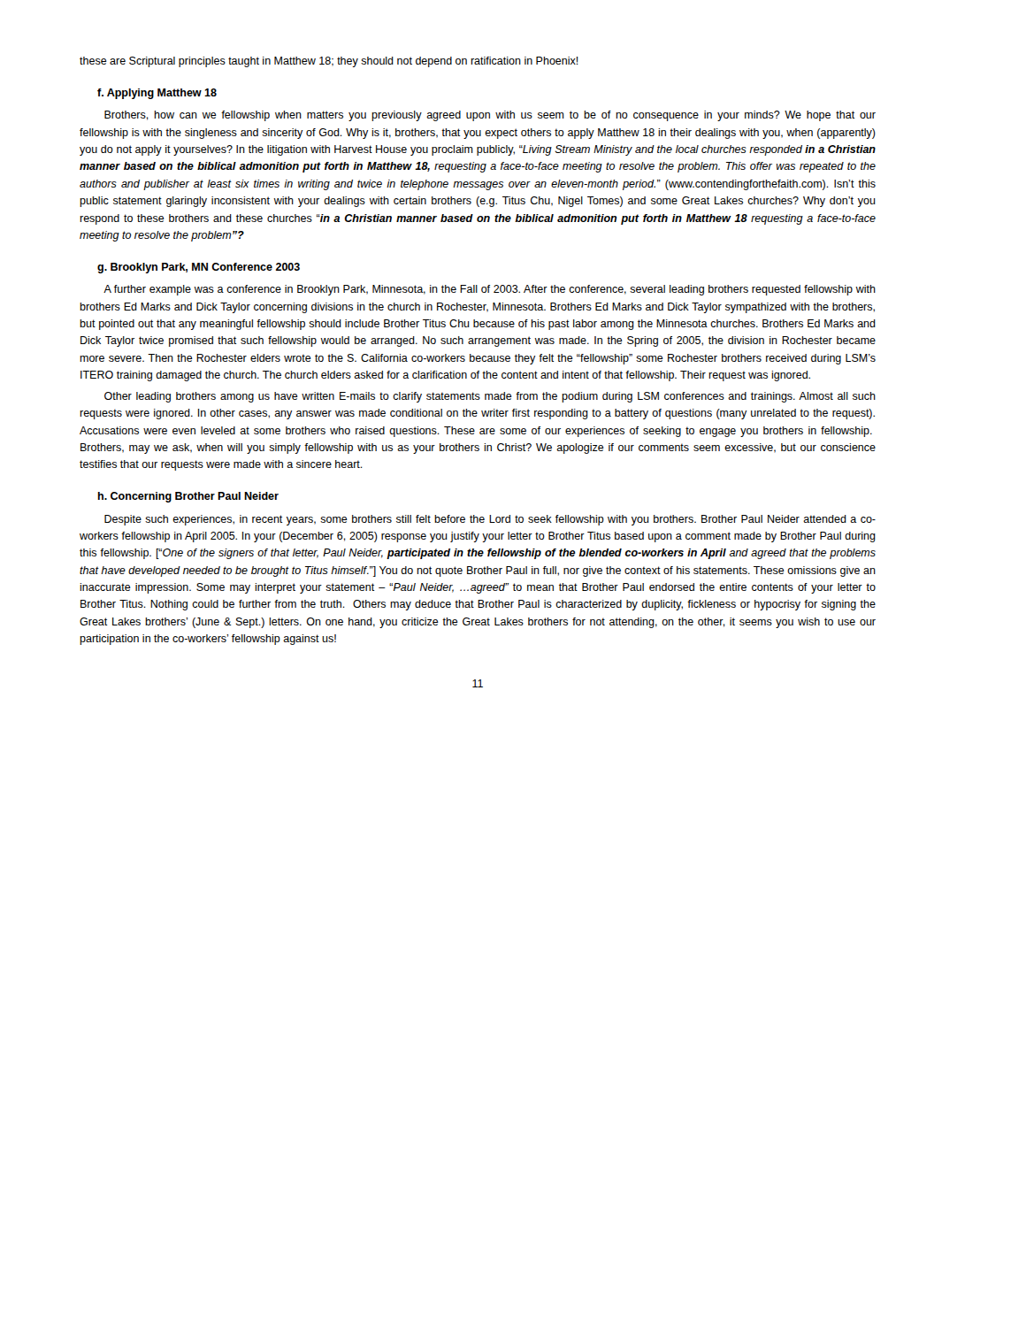these are Scriptural principles taught in Matthew 18; they should not depend on ratification in Phoenix!
f. Applying Matthew 18
Brothers, how can we fellowship when matters you previously agreed upon with us seem to be of no consequence in your minds? We hope that our fellowship is with the singleness and sincerity of God. Why is it, brothers, that you expect others to apply Matthew 18 in their dealings with you, when (apparently) you do not apply it yourselves? In the litigation with Harvest House you proclaim publicly, “Living Stream Ministry and the local churches responded in a Christian manner based on the biblical admonition put forth in Matthew 18, requesting a face-to-face meeting to resolve the problem. This offer was repeated to the authors and publisher at least six times in writing and twice in telephone messages over an eleven-month period.” (www.contendingforthefaith.com). Isn’t this public statement glaringly inconsistent with your dealings with certain brothers (e.g. Titus Chu, Nigel Tomes) and some Great Lakes churches? Why don’t you respond to these brothers and these churches “in a Christian manner based on the biblical admonition put forth in Matthew 18 requesting a face-to-face meeting to resolve the problem”?
g. Brooklyn Park, MN Conference 2003
A further example was a conference in Brooklyn Park, Minnesota, in the Fall of 2003. After the conference, several leading brothers requested fellowship with brothers Ed Marks and Dick Taylor concerning divisions in the church in Rochester, Minnesota. Brothers Ed Marks and Dick Taylor sympathized with the brothers, but pointed out that any meaningful fellowship should include Brother Titus Chu because of his past labor among the Minnesota churches. Brothers Ed Marks and Dick Taylor twice promised that such fellowship would be arranged. No such arrangement was made. In the Spring of 2005, the division in Rochester became more severe. Then the Rochester elders wrote to the S. California co-workers because they felt the “fellowship” some Rochester brothers received during LSM’s ITERO training damaged the church. The church elders asked for a clarification of the content and intent of that fellowship. Their request was ignored.
Other leading brothers among us have written E-mails to clarify statements made from the podium during LSM conferences and trainings. Almost all such requests were ignored. In other cases, any answer was made conditional on the writer first responding to a battery of questions (many unrelated to the request). Accusations were even leveled at some brothers who raised questions. These are some of our experiences of seeking to engage you brothers in fellowship. Brothers, may we ask, when will you simply fellowship with us as your brothers in Christ? We apologize if our comments seem excessive, but our conscience testifies that our requests were made with a sincere heart.
h. Concerning Brother Paul Neider
Despite such experiences, in recent years, some brothers still felt before the Lord to seek fellowship with you brothers. Brother Paul Neider attended a co-workers fellowship in April 2005. In your (December 6, 2005) response you justify your letter to Brother Titus based upon a comment made by Brother Paul during this fellowship. [“One of the signers of that letter, Paul Neider, participated in the fellowship of the blended co-workers in April and agreed that the problems that have developed needed to be brought to Titus himself.”] You do not quote Brother Paul in full, nor give the context of his statements. These omissions give an inaccurate impression. Some may interpret your statement – “Paul Neider, …agreed” to mean that Brother Paul endorsed the entire contents of your letter to Brother Titus. Nothing could be further from the truth. Others may deduce that Brother Paul is characterized by duplicity, fickleness or hypocrisy for signing the Great Lakes brothers’ (June & Sept.) letters. On one hand, you criticize the Great Lakes brothers for not attending, on the other, it seems you wish to use our participation in the co-workers’ fellowship against us!
11